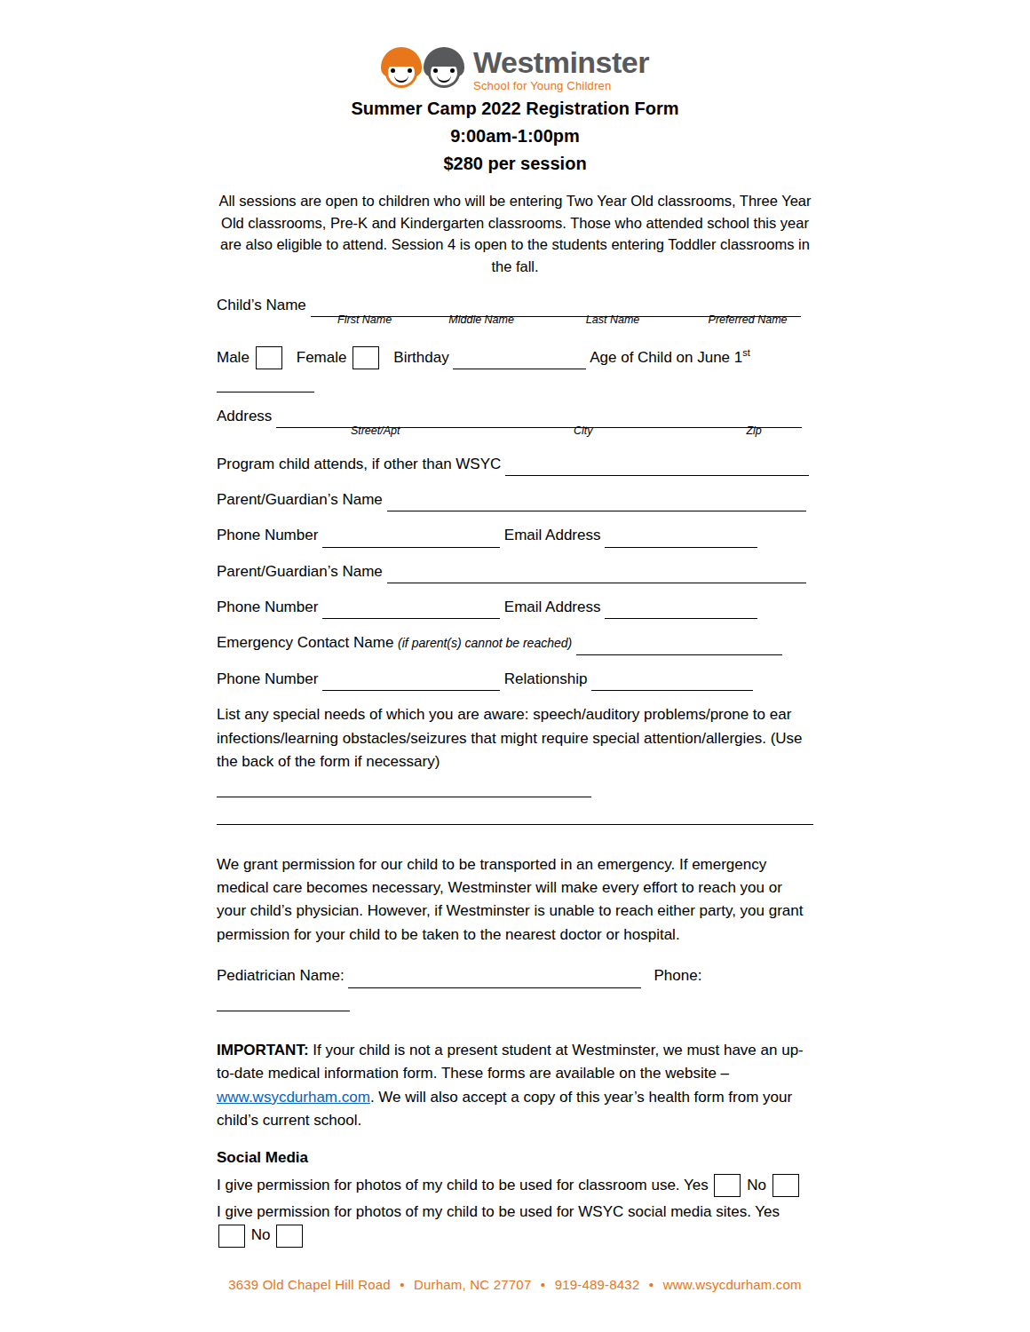Westminster
School for Young Children
Summer Camp 2022 Registration Form
9:00am-1:00pm
$280 per session
All sessions are open to children who will be entering Two Year Old classrooms, Three Year Old classrooms, Pre-K and Kindergarten classrooms. Those who attended school this year are also eligible to attend. Session 4 is open to the students entering Toddler classrooms in the fall.
Child’s Name
First Name Middle Name Last Name Preferred Name
Male Female Birthday Age of Child on June 1st
Address
Street/Apt City Zip
Program child attends, if other than WSYC
Parent/Guardian’s Name
Phone Number Email Address
Parent/Guardian’s Name
Phone Number Email Address
Emergency Contact Name (if parent(s) cannot be reached)
Phone Number Relationship
List any special needs of which you are aware: speech/auditory problems/prone to ear infections/learning obstacles/seizures that might require special attention/allergies. (Use the back of the form if necessary)
We grant permission for our child to be transported in an emergency. If emergency medical care becomes necessary, Westminster will make every effort to reach you or your child’s physician. However, if Westminster is unable to reach either party, you grant permission for your child to be taken to the nearest doctor or hospital.
Pediatrician Name: Phone:
IMPORTANT: If your child is not a present student at Westminster, we must have an up-to-date medical information form. These forms are available on the website – www.wsycdurham.com. We will also accept a copy of this year’s health form from your child’s current school.
Social Media
I give permission for photos of my child to be used for classroom use. Yes No
I give permission for photos of my child to be used for WSYC social media sites. Yes No
3639 Old Chapel Hill Road • Durham, NC 27707 • 919-489-8432 • www.wsycdurham.com